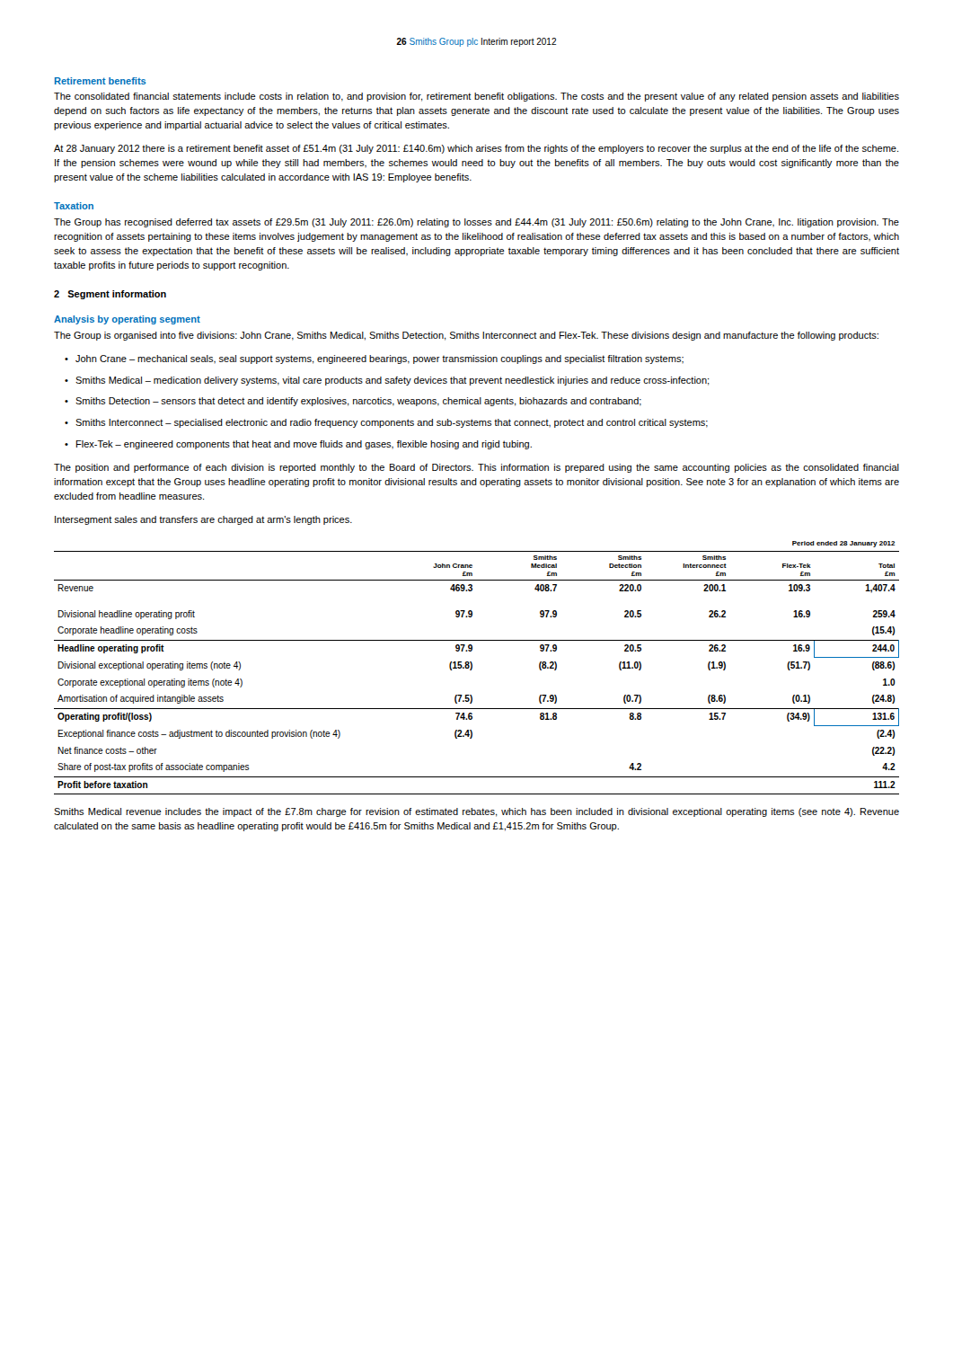26 Smiths Group plc Interim report 2012
Retirement benefits
The consolidated financial statements include costs in relation to, and provision for, retirement benefit obligations. The costs and the present value of any related pension assets and liabilities depend on such factors as life expectancy of the members, the returns that plan assets generate and the discount rate used to calculate the present value of the liabilities. The Group uses previous experience and impartial actuarial advice to select the values of critical estimates.
At 28 January 2012 there is a retirement benefit asset of £51.4m (31 July 2011: £140.6m) which arises from the rights of the employers to recover the surplus at the end of the life of the scheme. If the pension schemes were wound up while they still had members, the schemes would need to buy out the benefits of all members. The buy outs would cost significantly more than the present value of the scheme liabilities calculated in accordance with IAS 19: Employee benefits.
Taxation
The Group has recognised deferred tax assets of £29.5m (31 July 2011: £26.0m) relating to losses and £44.4m (31 July 2011: £50.6m) relating to the John Crane, Inc. litigation provision. The recognition of assets pertaining to these items involves judgement by management as to the likelihood of realisation of these deferred tax assets and this is based on a number of factors, which seek to assess the expectation that the benefit of these assets will be realised, including appropriate taxable temporary timing differences and it has been concluded that there are sufficient taxable profits in future periods to support recognition.
2 Segment information
Analysis by operating segment
The Group is organised into five divisions: John Crane, Smiths Medical, Smiths Detection, Smiths Interconnect and Flex-Tek. These divisions design and manufacture the following products:
John Crane – mechanical seals, seal support systems, engineered bearings, power transmission couplings and specialist filtration systems;
Smiths Medical – medication delivery systems, vital care products and safety devices that prevent needlestick injuries and reduce cross-infection;
Smiths Detection – sensors that detect and identify explosives, narcotics, weapons, chemical agents, biohazards and contraband;
Smiths Interconnect – specialised electronic and radio frequency components and sub-systems that connect, protect and control critical systems;
Flex-Tek – engineered components that heat and move fluids and gases, flexible hosing and rigid tubing.
The position and performance of each division is reported monthly to the Board of Directors. This information is prepared using the same accounting policies as the consolidated financial information except that the Group uses headline operating profit to monitor divisional results and operating assets to monitor divisional position. See note 3 for an explanation of which items are excluded from headline measures.
Intersegment sales and transfers are charged at arm's length prices.
| | Period ended 28 January 2012 |
| | John Crane £m | Smiths Medical £m | Smiths Detection £m | Smiths Interconnect £m | Flex-Tek £m | Total £m |
| Revenue | 469.3 | 408.7 | 220.0 | 200.1 | 109.3 | 1,407.4 |
| Divisional headline operating profit | 97.9 | 97.9 | 20.5 | 26.2 | 16.9 | 259.4 |
| Corporate headline operating costs | | | | | | (15.4) |
| Headline operating profit | 97.9 | 97.9 | 20.5 | 26.2 | 16.9 | 244.0 |
| Divisional exceptional operating items (note 4) | (15.8) | (8.2) | (11.0) | (1.9) | (51.7) | (88.6) |
| Corporate exceptional operating items (note 4) | | | | | | 1.0 |
| Amortisation of acquired intangible assets | (7.5) | (7.9) | (0.7) | (8.6) | (0.1) | (24.8) |
| Operating profit/(loss) | 74.6 | 81.8 | 8.8 | 15.7 | (34.9) | 131.6 |
| Exceptional finance costs – adjustment to discounted provision (note 4) | (2.4) | | | | | (2.4) |
| Net finance costs – other | | | | | | (22.2) |
| Share of post-tax profits of associate companies | | | 4.2 | | | 4.2 |
| Profit before taxation | | | | | | 111.2 |
Smiths Medical revenue includes the impact of the £7.8m charge for revision of estimated rebates, which has been included in divisional exceptional operating items (see note 4). Revenue calculated on the same basis as headline operating profit would be £416.5m for Smiths Medical and £1,415.2m for Smiths Group.